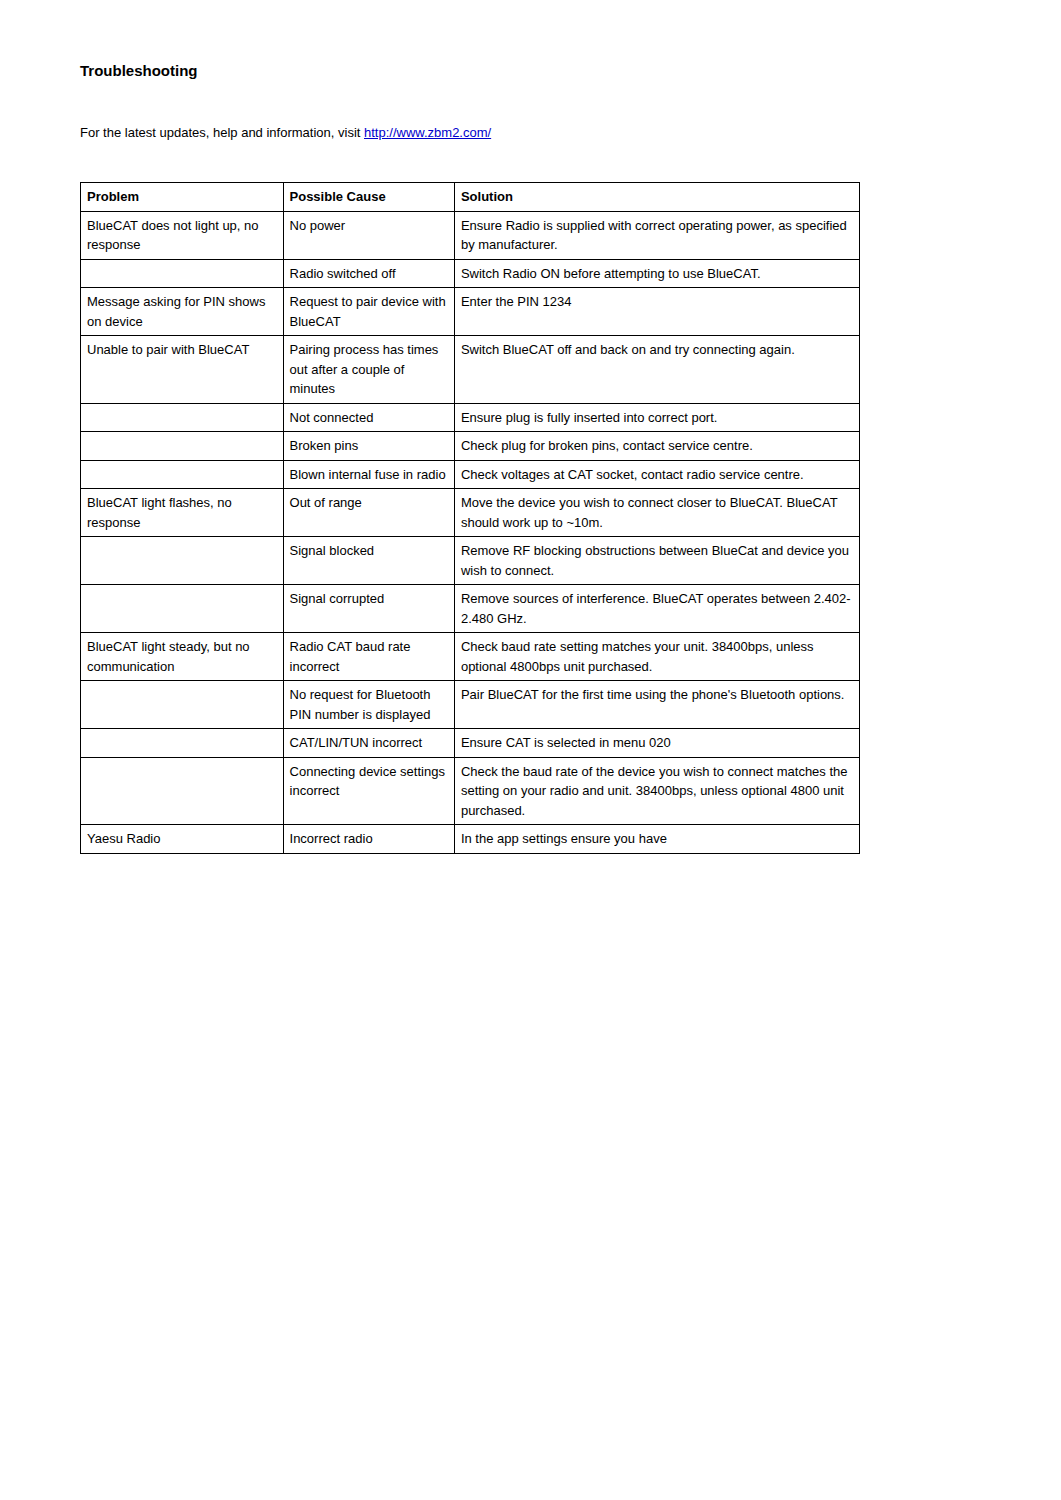Troubleshooting
For the latest updates, help and information, visit http://www.zbm2.com/
| Problem | Possible Cause | Solution |
| --- | --- | --- |
| BlueCAT does not light up, no response | No power | Ensure Radio is supplied with correct operating power, as specified by manufacturer. |
| | Radio switched off | Switch Radio ON before attempting to use BlueCAT. |
| Message asking for PIN shows on device | Request to pair device with BlueCAT | Enter the PIN 1234 |
| Unable to pair with BlueCAT | Pairing process has times out after a couple of minutes | Switch BlueCAT off and back on and try connecting again. |
| | Not connected | Ensure plug is fully inserted into correct port. |
| | Broken pins | Check plug for broken pins, contact service centre. |
| | Blown internal fuse in radio | Check voltages at CAT socket, contact radio service centre. |
| BlueCAT light flashes, no response | Out of range | Move the device you wish to connect closer to BlueCAT. BlueCAT should work up to ~10m. |
| | Signal blocked | Remove RF blocking obstructions between BlueCat and device you wish to connect. |
| | Signal corrupted | Remove sources of interference. BlueCAT operates between 2.402-2.480 GHz. |
| BlueCAT light steady, but no communication | Radio CAT baud rate incorrect | Check baud rate setting matches your unit. 38400bps, unless optional 4800bps unit purchased. |
| | No request for Bluetooth PIN number is displayed | Pair BlueCAT for the first time using the phone's Bluetooth options. |
| | CAT/LIN/TUN incorrect | Ensure CAT is selected in menu 020 |
| | Connecting device settings incorrect | Check the baud rate of the device you wish to connect matches the setting on your radio and unit. 38400bps, unless optional 4800 unit purchased. |
| Yaesu Radio | Incorrect radio | In the app settings ensure you have |